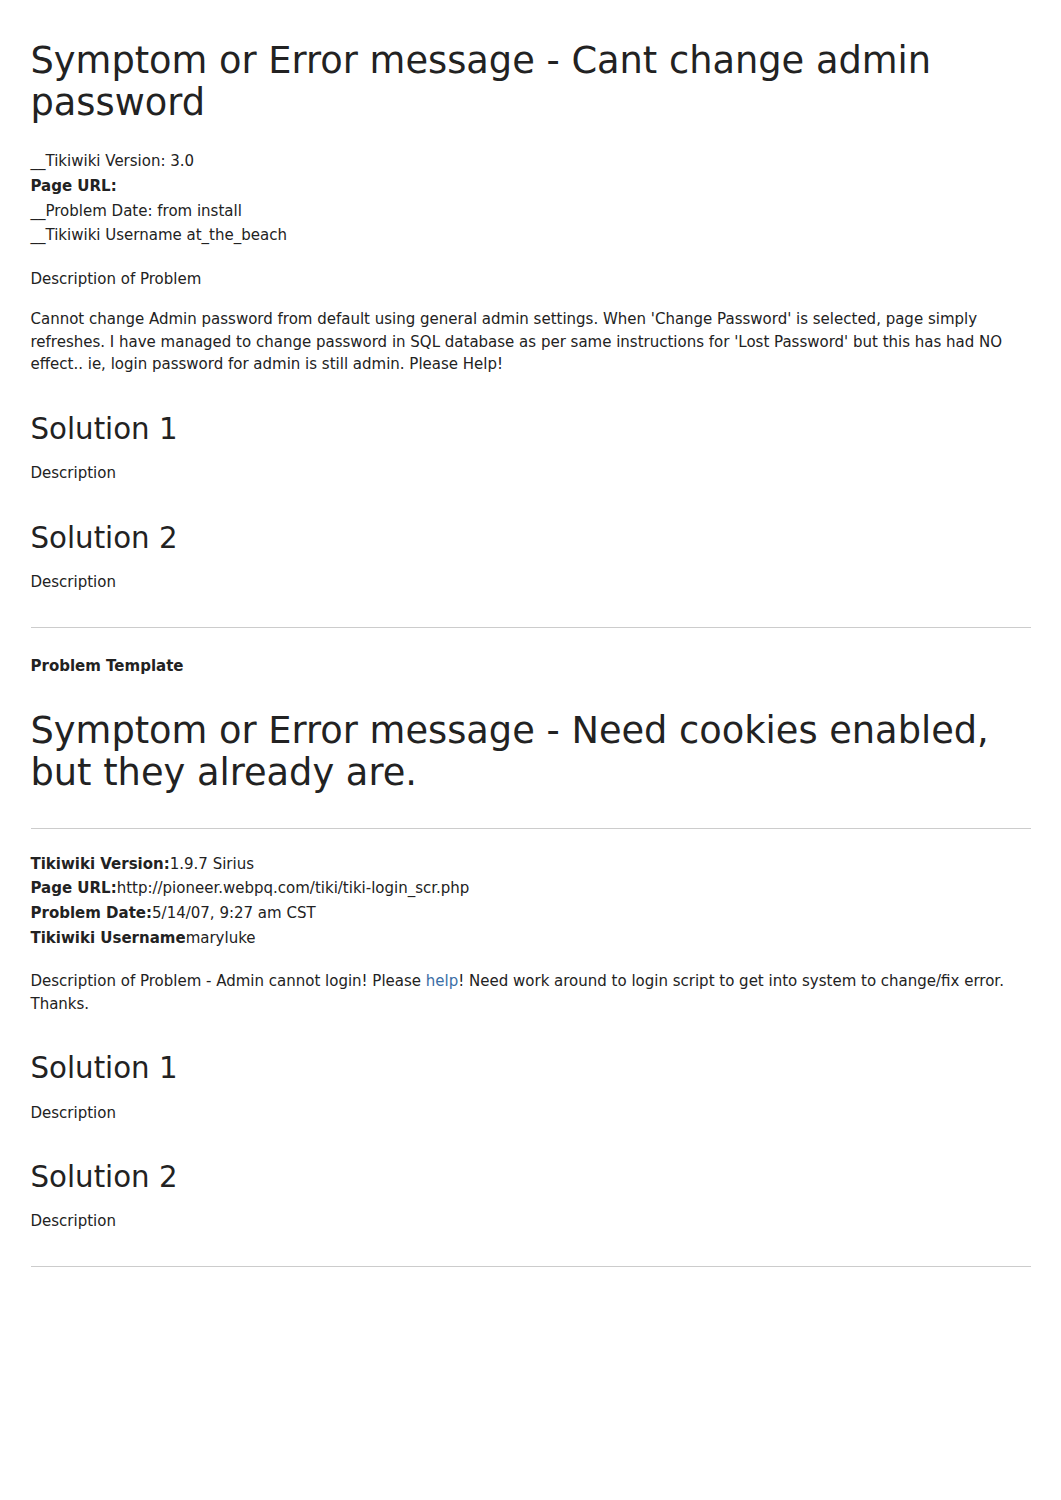Symptom or Error message - Cant change admin password
__Tikiwiki Version: 3.0
Page URL:
__Problem Date: from install
__Tikiwiki Username at_the_beach
Description of Problem
Cannot change Admin password from default using general admin settings. When 'Change Password' is selected, page simply refreshes. I have managed to change password in SQL database as per same instructions for 'Lost Password' but this has had NO effect.. ie, login password for admin is still admin. Please Help!
Solution 1
Description
Solution 2
Description
Problem Template
Symptom or Error message - Need cookies enabled, but they already are.
Tikiwiki Version: 1.9.7 Sirius
Page URL: http://pioneer.webpq.com/tiki/tiki-login_scr.php
Problem Date: 5/14/07, 9:27 am CST
Tikiwiki Usernamemaryluke
Description of Problem - Admin cannot login! Please help! Need work around to login script to get into system to change/fix error. Thanks.
Solution 1
Description
Solution 2
Description